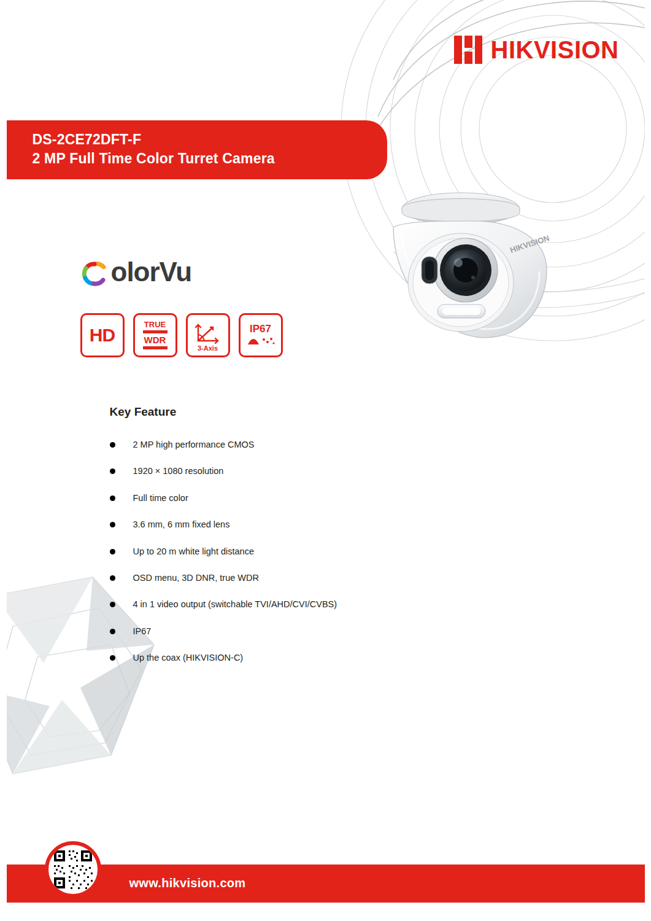HIKVISION
DS-2CE72DFT-F 2 MP Full Time Color Turret Camera
HIKVISION
olorVu
HD
TRUE WDR
3-Axis
IP67
Key Feature
2 MP high performance CMOS
1920 × 1080 resolution
Full time color
3.6 mm, 6 mm fixed lens
Up to 20 m white light distance
OSD menu, 3D DNR, true WDR
4 in 1 video output (switchable TVI/AHD/CVI/CVBS)
IP67
Up the coax (HIKVISION-C)
www.hikvision.com